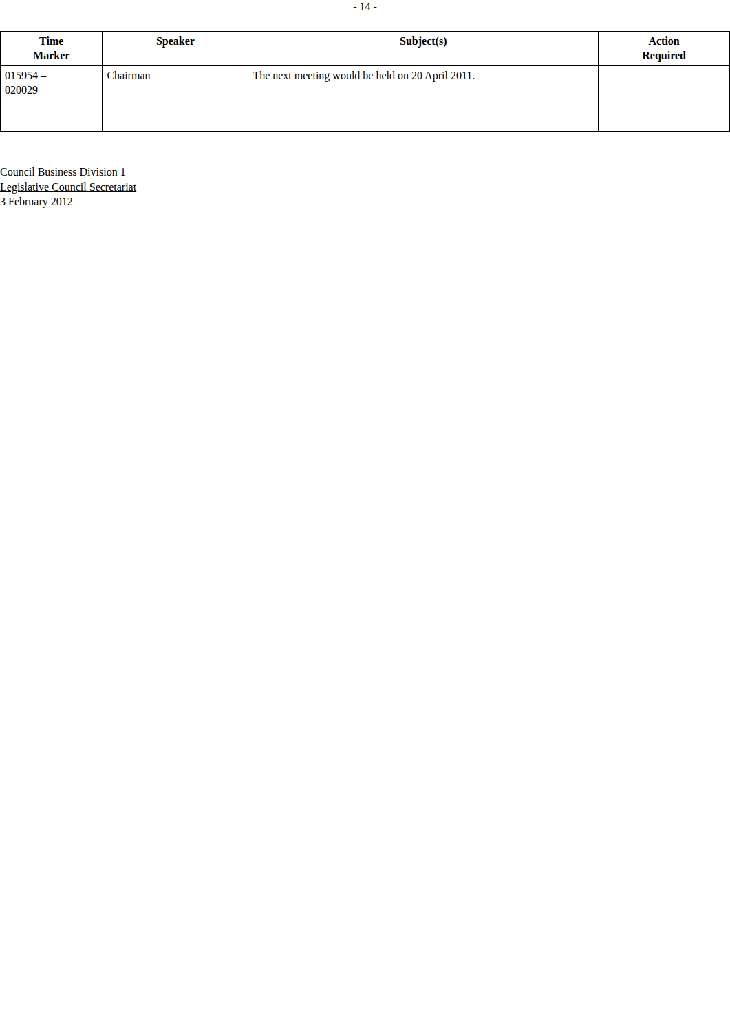- 14 -
| Time Marker | Speaker | Subject(s) | Action Required |
| --- | --- | --- | --- |
| 015954 – 020029 | Chairman | The next meeting would be held on 20 April 2011. | |
Council Business Division 1
Legislative Council Secretariat
3 February 2012